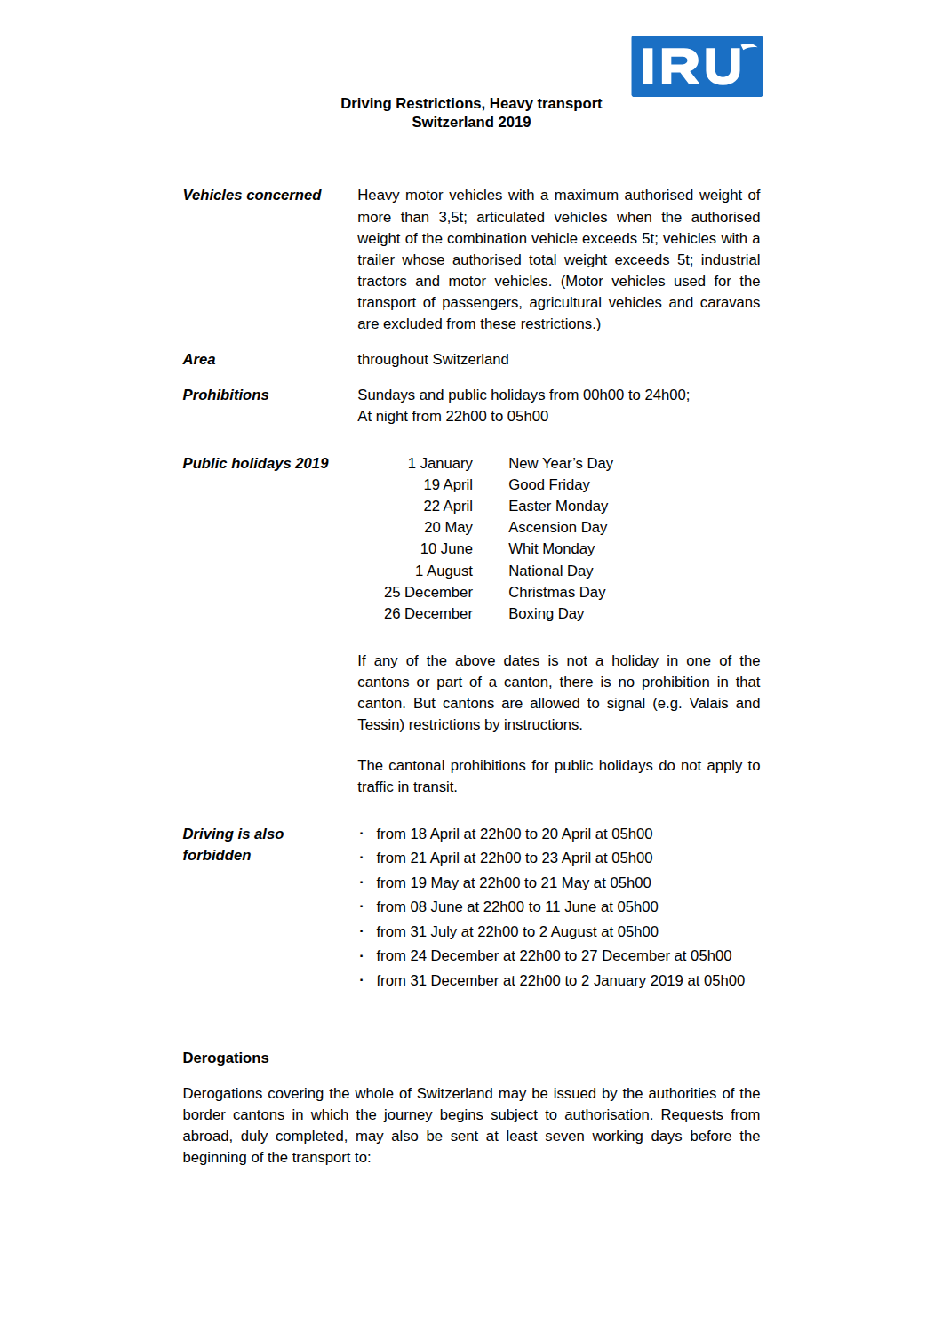Driving Restrictions, Heavy transport Switzerland 2019
| Vehicles concerned | Heavy motor vehicles with a maximum authorised weight of more than 3,5t; articulated vehicles when the authorised weight of the combination vehicle exceeds 5t; vehicles with a trailer whose authorised total weight exceeds 5t; industrial tractors and motor vehicles. (Motor vehicles used for the transport of passengers, agricultural vehicles and caravans are excluded from these restrictions.) |
| Area | throughout Switzerland |
| Prohibitions | Sundays and public holidays from 00h00 to 24h00; At night from 22h00 to 05h00 |
| Public holidays 2019 | / 1 January / New Year’s Day / / 19 April / Good Friday / / 22 April / Easter Monday / / 20 May / Ascension Day / / 10 June / Whit Monday / / 1 August / National Day / / 25 December / Christmas Day / / 26 December / Boxing Day / |
| | If any of the above dates is not a holiday in one of the cantons or part of a canton, there is no prohibition in that canton. But cantons are allowed to signal (e.g. Valais and Tessin) restrictions by instructions. The cantonal prohibitions for public holidays do not apply to traffic in transit. |
| Driving is also forbidden | from 18 April at 22h00 to 20 April at 05h00 from 21 April at 22h00 to 23 April at 05h00 from 19 May at 22h00 to 21 May at 05h00 from 08 June at 22h00 to 11 June at 05h00 from 31 July at 22h00 to 2 August at 05h00 from 24 December at 22h00 to 27 December at 05h00 from 31 December at 22h00 to 2 January 2019 at 05h00 |
Derogations
Derogations covering the whole of Switzerland may be issued by the authorities of the border cantons in which the journey begins subject to authorisation. Requests from abroad, duly completed, may also be sent at least seven working days before the beginning of the transport to: